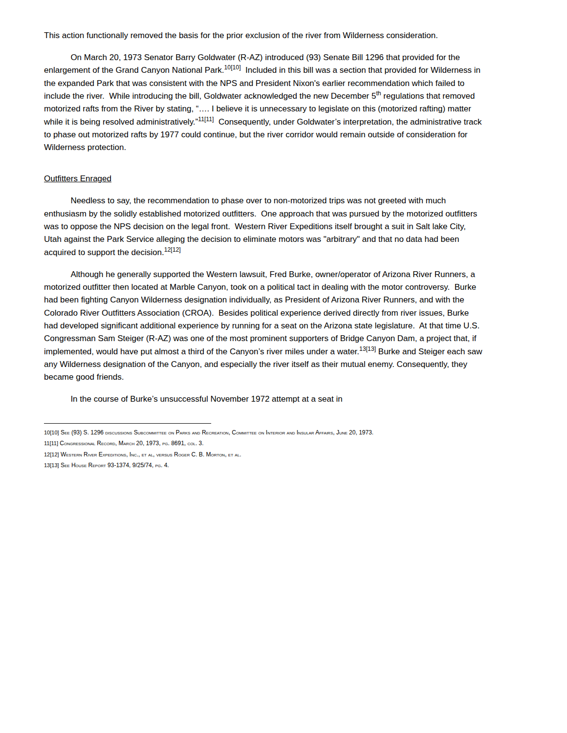This action functionally removed the basis for the prior exclusion of the river from Wilderness consideration.
On March 20, 1973 Senator Barry Goldwater (R-AZ) introduced (93) Senate Bill 1296 that provided for the enlargement of the Grand Canyon National Park.10[10] Included in this bill was a section that provided for Wilderness in the expanded Park that was consistent with the NPS and President Nixon's earlier recommendation which failed to include the river. While introducing the bill, Goldwater acknowledged the new December 5th regulations that removed motorized rafts from the River by stating, “…. I believe it is unnecessary to legislate on this (motorized rafting) matter while it is being resolved administratively.”11[11] Consequently, under Goldwater’s interpretation, the administrative track to phase out motorized rafts by 1977 could continue, but the river corridor would remain outside of consideration for Wilderness protection.
Outfitters Enraged
Needless to say, the recommendation to phase over to non-motorized trips was not greeted with much enthusiasm by the solidly established motorized outfitters. One approach that was pursued by the motorized outfitters was to oppose the NPS decision on the legal front. Western River Expeditions itself brought a suit in Salt lake City, Utah against the Park Service alleging the decision to eliminate motors was "arbitrary" and that no data had been acquired to support the decision.12[12]
Although he generally supported the Western lawsuit, Fred Burke, owner/operator of Arizona River Runners, a motorized outfitter then located at Marble Canyon, took on a political tact in dealing with the motor controversy. Burke had been fighting Canyon Wilderness designation individually, as President of Arizona River Runners, and with the Colorado River Outfitters Association (CROA). Besides political experience derived directly from river issues, Burke had developed significant additional experience by running for a seat on the Arizona state legislature. At that time U.S. Congressman Sam Steiger (R-AZ) was one of the most prominent supporters of Bridge Canyon Dam, a project that, if implemented, would have put almost a third of the Canyon’s river miles under a water.13[13] Burke and Steiger each saw any Wilderness designation of the Canyon, and especially the river itself as their mutual enemy. Consequently, they became good friends.
In the course of Burke’s unsuccessful November 1972 attempt at a seat in
10[10] See (93) S. 1296 discussions Subcommittee on Parks and Recreation, Committee on Interior and Insular Affairs, June 20, 1973.
11[11] Congressional Record, March 20, 1973, pg. 8691, col. 3.
12[12] Western River Expeditions, Inc., et al, versus Roger C. B. Morton, et al.
13[13] See House Report 93-1374, 9/25/74, pg. 4.